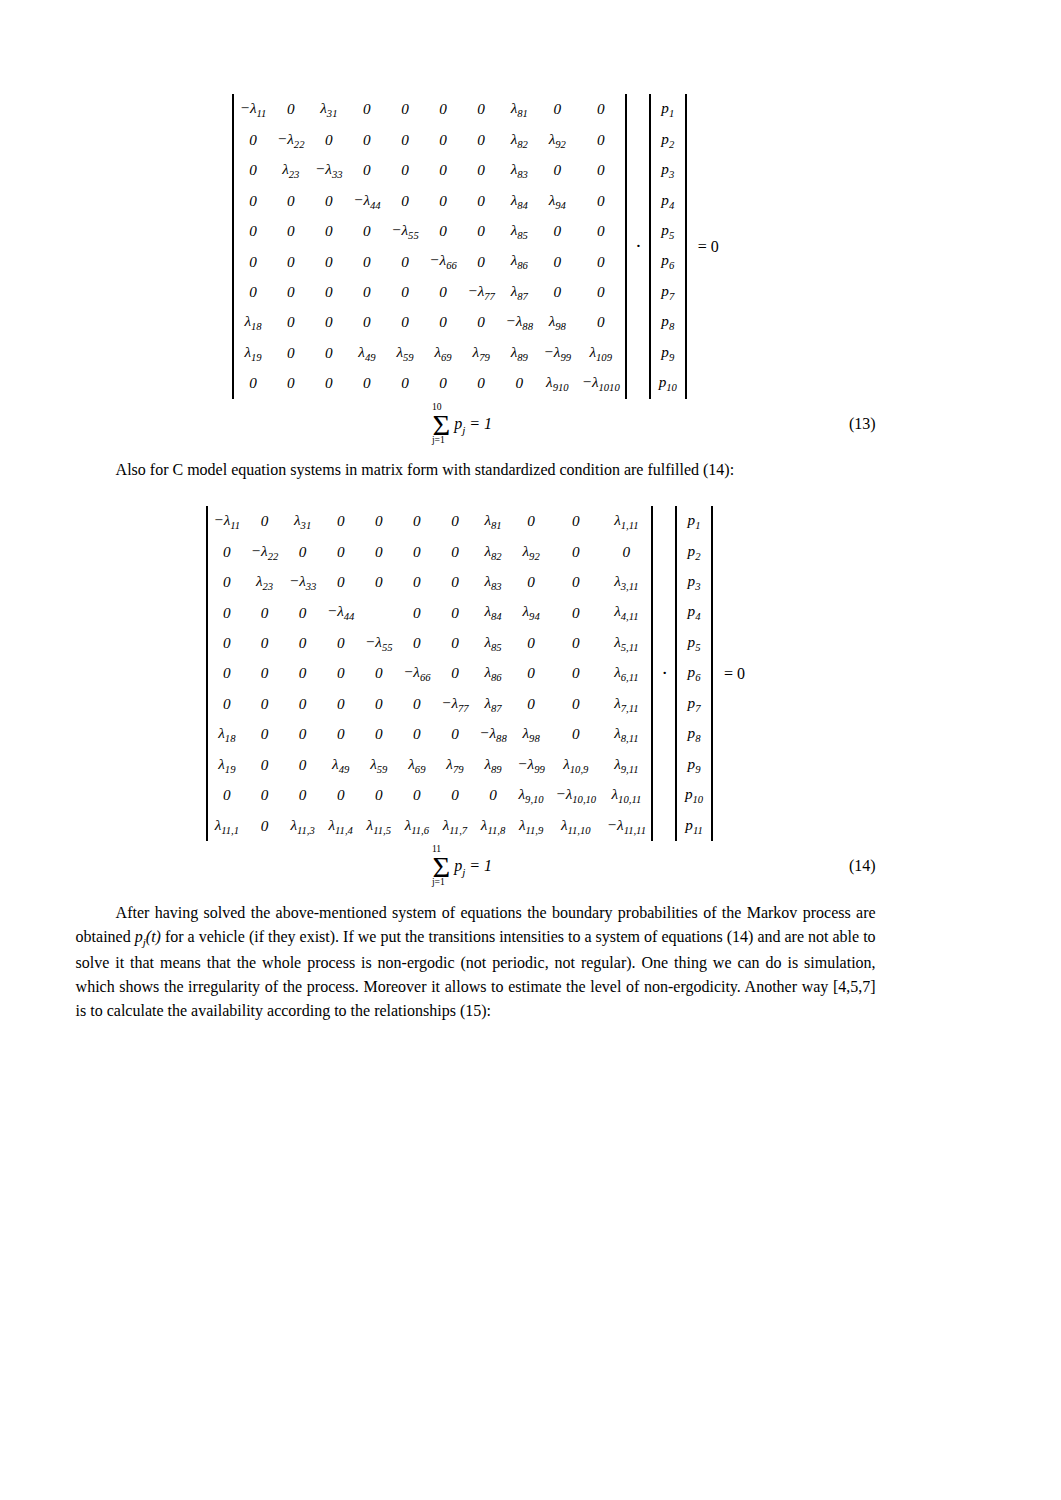| −λ 11 | 0 | λ 31 | 0 | 0 | 0 | 0 | λ 81 | 0 | 0 |
| 0 | −λ 22 | 0 | 0 | 0 | 0 | 0 | λ 82 | λ 92 | 0 |
| 0 | λ 23 | −λ 33 | 0 | 0 | 0 | 0 | λ 83 | 0 | 0 |
| 0 | 0 | 0 | −λ 44 | 0 | 0 | 0 | λ 84 | λ 94 | 0 |
| 0 | 0 | 0 | 0 | −λ 55 | 0 | 0 | λ 85 | 0 | 0 |
| 0 | 0 | 0 | 0 | 0 | −λ 66 | 0 | λ 86 | 0 | 0 |
| 0 | 0 | 0 | 0 | 0 | 0 | −λ 77 | λ 87 | 0 | 0 |
| λ 18 | 0 | 0 | 0 | 0 | 0 | 0 | −λ 88 | λ 98 | 0 |
| λ 19 | 0 | 0 | λ 49 | λ 59 | λ 69 | λ 79 | λ 89 | −λ 99 | λ 109 |
| 0 | 0 | 0 | 0 | 0 | 0 | 0 | 0 | λ 910 | −λ 1010 |
·
| p 1 |
| p 2 |
| p 3 |
| p 4 |
| p 5 |
| p 6 |
| p 7 |
| p 8 |
| p 9 |
| p 10 |
= 0
(13) Σ 10 j=1 pj = 1
Also for C model equation systems in matrix form with standardized condition are fulfilled (14):
| −λ 11 | 0 | λ 31 | 0 | 0 | 0 | 0 | λ 81 | 0 | 0 | λ 1,11 |
| 0 | −λ 22 | 0 | 0 | 0 | 0 | 0 | λ 82 | λ 92 | 0 | 0 |
| 0 | λ 23 | −λ 33 | 0 | 0 | 0 | 0 | λ 83 | 0 | 0 | λ 3,11 |
| 0 | 0 | 0 | −λ 44 | | 0 | 0 | λ 84 | λ 94 | 0 | λ 4,11 |
| 0 | 0 | 0 | 0 | −λ 55 | 0 | 0 | λ 85 | 0 | 0 | λ 5,11 |
| 0 | 0 | 0 | 0 | 0 | −λ 66 | 0 | λ 86 | 0 | 0 | λ 6,11 |
| 0 | 0 | 0 | 0 | 0 | 0 | −λ 77 | λ 87 | 0 | 0 | λ 7,11 |
| λ 18 | 0 | 0 | 0 | 0 | 0 | 0 | −λ 88 | λ 98 | 0 | λ 8,11 |
| λ 19 | 0 | 0 | λ 49 | λ 59 | λ 69 | λ 79 | λ 89 | −λ 99 | λ 10,9 | λ 9,11 |
| 0 | 0 | 0 | 0 | 0 | 0 | 0 | 0 | λ 9,10 | −λ 10,10 | λ 10,11 |
| λ 11,1 | 0 | λ 11,3 | λ 11,4 | λ 11,5 | λ 11,6 | λ 11,7 | λ 11,8 | λ 11,9 | λ 11,10 | −λ 11,11 |
·
| p 1 |
| p 2 |
| p 3 |
| p 4 |
| p 5 |
| p 6 |
| p 7 |
| p 8 |
| p 9 |
| p 10 |
| p 11 |
= 0
(14) Σ 11 j=1 pj = 1
After having solved the above-mentioned system of equations the boundary probabilities of the Markov process are obtained pj(t) for a vehicle (if they exist). If we put the transitions intensities to a system of equations (14) and are not able to solve it that means that the whole process is non-ergodic (not periodic, not regular). One thing we can do is simulation, which shows the irregularity of the process. Moreover it allows to estimate the level of non-ergodicity. Another way [4,5,7] is to calculate the availability according to the relationships (15):